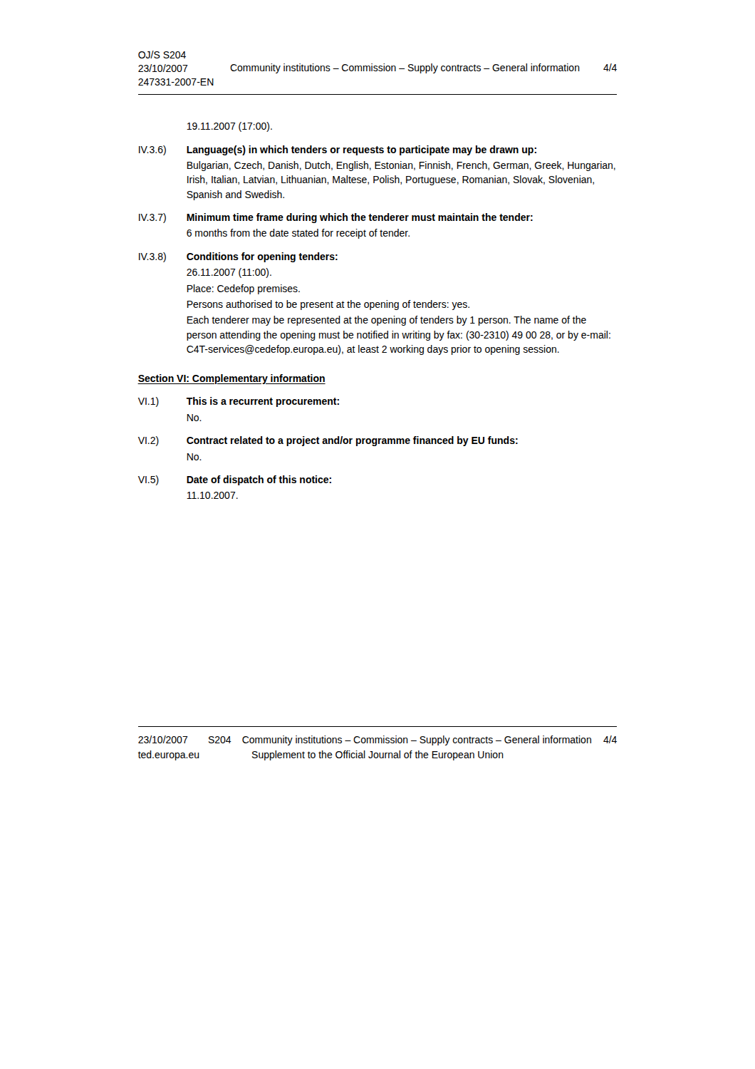OJ/S S204
23/10/2007
247331-2007-EN
Community institutions – Commission – Supply contracts – General information
4/4
19.11.2007 (17:00).
IV.3.6)
Language(s) in which tenders or requests to participate may be drawn up:
Bulgarian, Czech, Danish, Dutch, English, Estonian, Finnish, French, German, Greek, Hungarian, Irish, Italian, Latvian, Lithuanian, Maltese, Polish, Portuguese, Romanian, Slovak, Slovenian, Spanish and Swedish.
IV.3.7)
Minimum time frame during which the tenderer must maintain the tender:
6 months from the date stated for receipt of tender.
IV.3.8)
Conditions for opening tenders:
26.11.2007 (11:00).
Place: Cedefop premises.
Persons authorised to be present at the opening of tenders: yes.
Each tenderer may be represented at the opening of tenders by 1 person. The name of the person attending the opening must be notified in writing by fax: (30-2310) 49 00 28, or by e-mail: C4T-services@cedefop.europa.eu), at least 2 working days prior to opening session.
Section VI: Complementary information
VI.1)
This is a recurrent procurement:
No.
VI.2)
Contract related to a project and/or programme financed by EU funds:
No.
VI.5)
Date of dispatch of this notice:
11.10.2007.
23/10/2007 S204
Community institutions – Commission – Supply contracts – General information
4/4
ted.europa.eu
Supplement to the Official Journal of the European Union